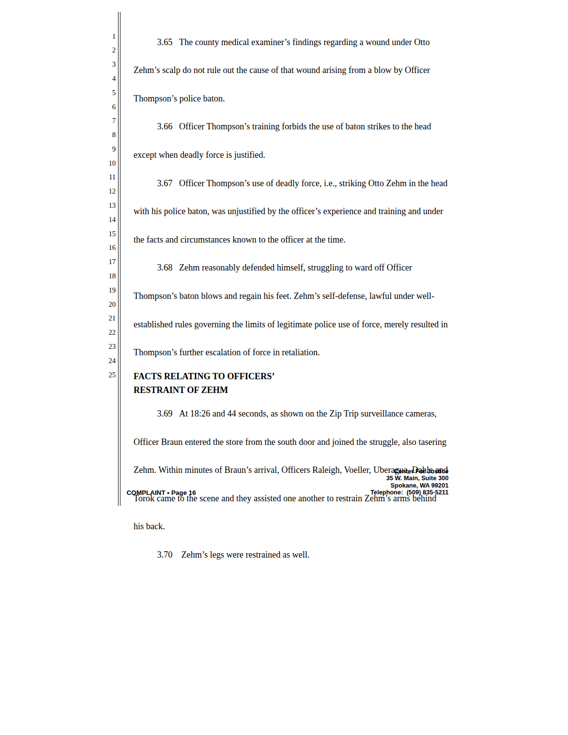1
2
3
4
5
6
7
8
9
10
11
12
13
14
15
16
17
18
19
20
21
22
23
24
25
3.65 The county medical examiner’s findings regarding a wound under Otto Zehm’s scalp do not rule out the cause of that wound arising from a blow by Officer Thompson’s police baton.
3.66 Officer Thompson’s training forbids the use of baton strikes to the head except when deadly force is justified.
3.67 Officer Thompson’s use of deadly force, i.e., striking Otto Zehm in the head with his police baton, was unjustified by the officer’s experience and training and under the facts and circumstances known to the officer at the time.
3.68 Zehm reasonably defended himself, struggling to ward off Officer Thompson’s baton blows and regain his feet. Zehm’s self-defense, lawful under well-established rules governing the limits of legitimate police use of force, merely resulted in Thompson’s further escalation of force in retaliation.
FACTS RELATING TO OFFICERS’
RESTRAINT OF ZEHM
3.69 At 18:26 and 44 seconds, as shown on the Zip Trip surveillance cameras, Officer Braun entered the store from the south door and joined the struggle, also tasering Zehm. Within minutes of Braun’s arrival, Officers Raleigh, Voeller, Uberagua, Dahle and Torok came to the scene and they assisted one another to restrain Zehm’s arms behind his back.
3.70 Zehm’s legs were restrained as well.
COMPLAINT • Page 16
Center For Justice
35 W. Main, Suite 300
Spokane, WA 99201
Telephone: (509) 835-5211